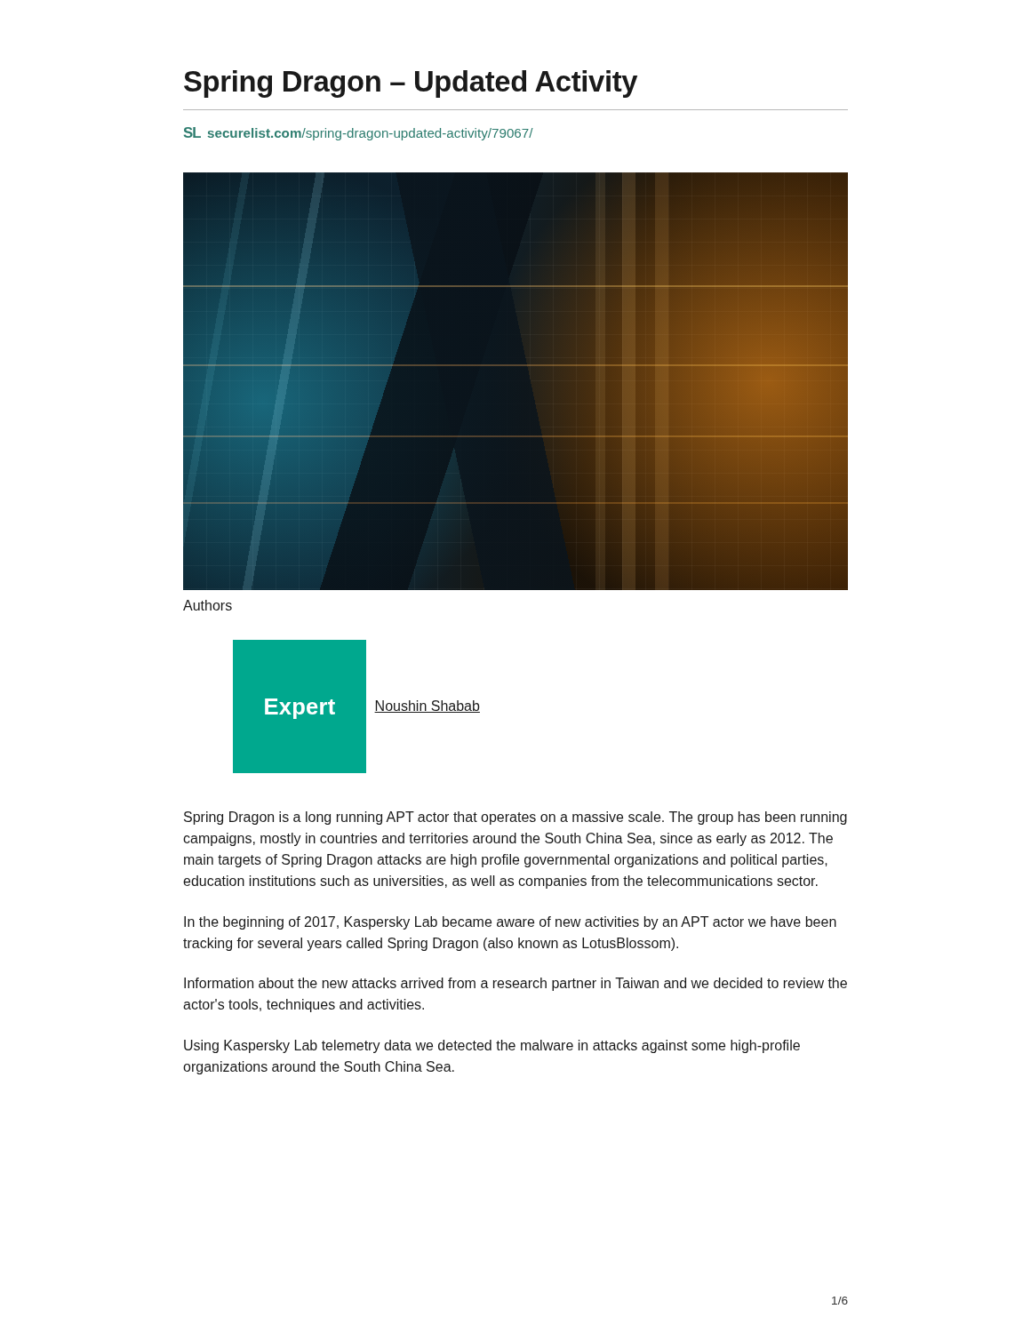Spring Dragon – Updated Activity
SL securelist.com/spring-dragon-updated-activity/79067/
Authors
Expert
Noushin Shabab
Spring Dragon is a long running APT actor that operates on a massive scale. The group has been running campaigns, mostly in countries and territories around the South China Sea, since as early as 2012. The main targets of Spring Dragon attacks are high profile governmental organizations and political parties, education institutions such as universities, as well as companies from the telecommunications sector.
In the beginning of 2017, Kaspersky Lab became aware of new activities by an APT actor we have been tracking for several years called Spring Dragon (also known as LotusBlossom).
Information about the new attacks arrived from a research partner in Taiwan and we decided to review the actor's tools, techniques and activities.
Using Kaspersky Lab telemetry data we detected the malware in attacks against some high-profile organizations around the South China Sea.
1/6